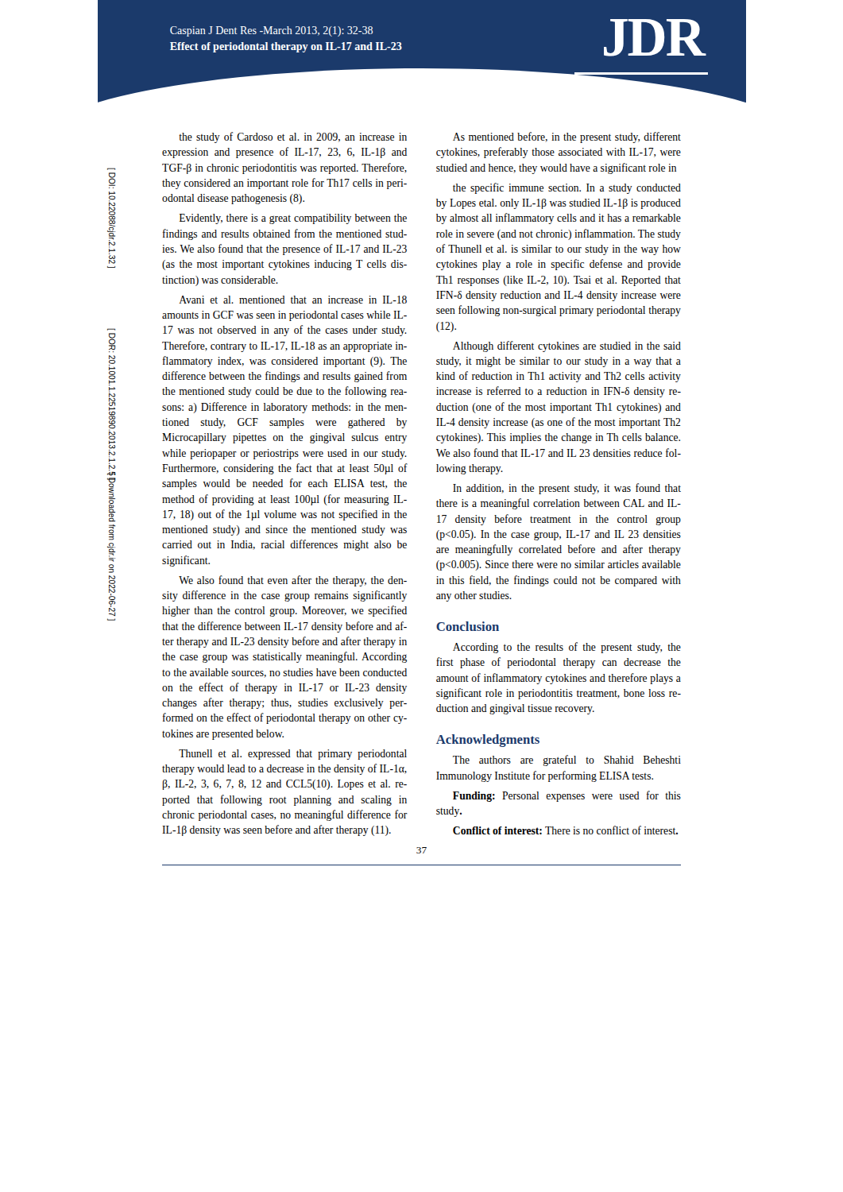Caspian J Dent Res -March 2013, 2(1): 32-38
Effect of periodontal therapy on IL-17 and IL-23
JDR
[ DOI: 10.22088/cjdr.2.1.32 ] [ DOR: 20.1001.1.22519890.2013.2.1.2.5 ] [ Downloaded from cjdr.ir on 2022-06-27 ]
the study of Cardoso et al. in 2009, an increase in expression and presence of IL-17, 23, 6, IL-1β and TGF-β in chronic periodontitis was reported. Therefore, they considered an important role for Th17 cells in periodontal disease pathogenesis (8).
Evidently, there is a great compatibility between the findings and results obtained from the mentioned studies. We also found that the presence of IL-17 and IL-23 (as the most important cytokines inducing T cells distinction) was considerable.
Avani et al. mentioned that an increase in IL-18 amounts in GCF was seen in periodontal cases while IL-17 was not observed in any of the cases under study. Therefore, contrary to IL-17, IL-18 as an appropriate inflammatory index, was considered important (9). The difference between the findings and results gained from the mentioned study could be due to the following reasons: a) Difference in laboratory methods: in the mentioned study, GCF samples were gathered by Microcapillary pipettes on the gingival sulcus entry while periopaper or periostrips were used in our study. Furthermore, considering the fact that at least 50µl of samples would be needed for each ELISA test, the method of providing at least 100µl (for measuring IL-17, 18) out of the 1µl volume was not specified in the mentioned study) and since the mentioned study was carried out in India, racial differences might also be significant.
We also found that even after the therapy, the density difference in the case group remains significantly higher than the control group. Moreover, we specified that the difference between IL-17 density before and after therapy and IL-23 density before and after therapy in the case group was statistically meaningful. According to the available sources, no studies have been conducted on the effect of therapy in IL-17 or IL-23 density changes after therapy; thus, studies exclusively performed on the effect of periodontal therapy on other cytokines are presented below.
Thunell et al. expressed that primary periodontal therapy would lead to a decrease in the density of IL-1α, β, IL-2, 3, 6, 7, 8, 12 and CCL5(10). Lopes et al. reported that following root planning and scaling in chronic periodontal cases, no meaningful difference for IL-1β density was seen before and after therapy (11).
As mentioned before, in the present study, different cytokines, preferably those associated with IL-17, were studied and hence, they would have a significant role in
the specific immune section. In a study conducted by Lopes etal. only IL-1β was studied IL-1β is produced by almost all inflammatory cells and it has a remarkable role in severe (and not chronic) inflammation. The study of Thunell et al. is similar to our study in the way how cytokines play a role in specific defense and provide Th1 responses (like IL-2, 10). Tsai et al. Reported that IFN-δ density reduction and IL-4 density increase were seen following non-surgical primary periodontal therapy (12).
Although different cytokines are studied in the said study, it might be similar to our study in a way that a kind of reduction in Th1 activity and Th2 cells activity increase is referred to a reduction in IFN-δ density reduction (one of the most important Th1 cytokines) and IL-4 density increase (as one of the most important Th2 cytokines). This implies the change in Th cells balance. We also found that IL-17 and IL 23 densities reduce following therapy.
In addition, in the present study, it was found that there is a meaningful correlation between CAL and IL-17 density before treatment in the control group (p<0.05). In the case group, IL-17 and IL 23 densities are meaningfully correlated before and after therapy (p<0.005). Since there were no similar articles available in this field, the findings could not be compared with any other studies.
Conclusion
According to the results of the present study, the first phase of periodontal therapy can decrease the amount of inflammatory cytokines and therefore plays a significant role in periodontitis treatment, bone loss reduction and gingival tissue recovery.
Acknowledgments
The authors are grateful to Shahid Beheshti Immunology Institute for performing ELISA tests.
Funding: Personal expenses were used for this study.
Conflict of interest: There is no conflict of interest.
37